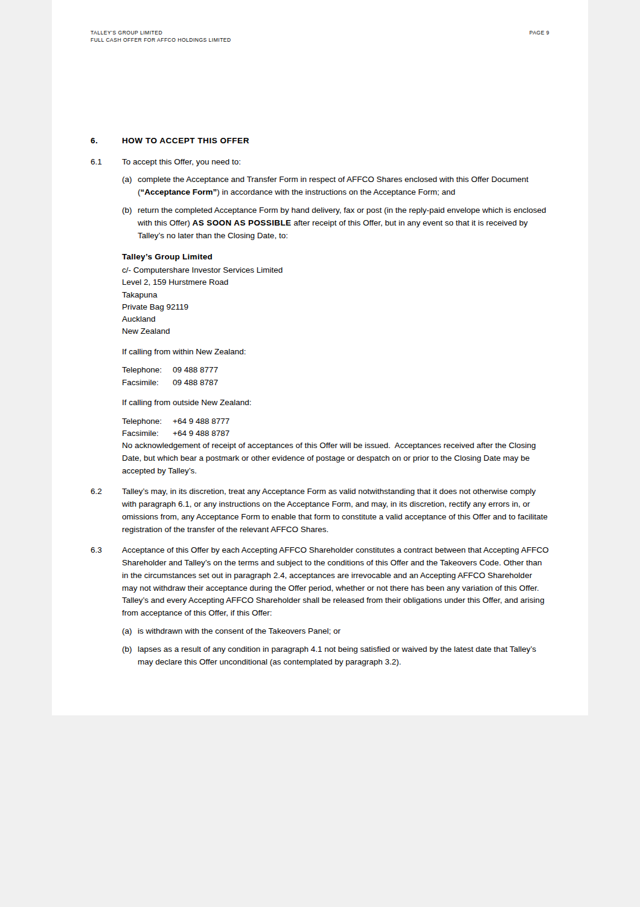Talley’s Group Limited
Full Cash Offer for AFFCO Holdings Limited
Page 9
6. How to accept this offer
6.1
To accept this Offer, you need to:
(a)
complete the Acceptance and Transfer Form in respect of AFFCO Shares enclosed with this Offer Document (“Acceptance Form”) in accordance with the instructions on the Acceptance Form; and
(b)
return the completed Acceptance Form by hand delivery, fax or post (in the reply-paid envelope which is enclosed with this Offer) AS SOON AS POSSIBLE after receipt of this Offer, but in any event so that it is received by Talley’s no later than the Closing Date, to:
Talley’s Group Limited
c/- Computershare Investor Services Limited
Level 2, 159 Hurstmere Road
Takapuna
Private Bag 92119
Auckland
New Zealand
If calling from within New Zealand:
| Telephone: | 09 488 8777 |
| Facsimile: | 09 488 8787 |
If calling from outside New Zealand:
| Telephone: | +64 9 488 8777 |
| Facsimile: | +64 9 488 8787 |
No acknowledgement of receipt of acceptances of this Offer will be issued. Acceptances received after the Closing Date, but which bear a postmark or other evidence of postage or despatch on or prior to the Closing Date may be accepted by Talley’s.
6.2
Talley’s may, in its discretion, treat any Acceptance Form as valid notwithstanding that it does not otherwise comply with paragraph 6.1, or any instructions on the Acceptance Form, and may, in its discretion, rectify any errors in, or omissions from, any Acceptance Form to enable that form to constitute a valid acceptance of this Offer and to facilitate registration of the transfer of the relevant AFFCO Shares.
6.3
Acceptance of this Offer by each Accepting AFFCO Shareholder constitutes a contract between that Accepting AFFCO Shareholder and Talley’s on the terms and subject to the conditions of this Offer and the Takeovers Code. Other than in the circumstances set out in paragraph 2.4, acceptances are irrevocable and an Accepting AFFCO Shareholder may not withdraw their acceptance during the Offer period, whether or not there has been any variation of this Offer. Talley’s and every Accepting AFFCO Shareholder shall be released from their obligations under this Offer, and arising from acceptance of this Offer, if this Offer:
(a)
is withdrawn with the consent of the Takeovers Panel; or
(b)
lapses as a result of any condition in paragraph 4.1 not being satisfied or waived by the latest date that Talley’s may declare this Offer unconditional (as contemplated by paragraph 3.2).